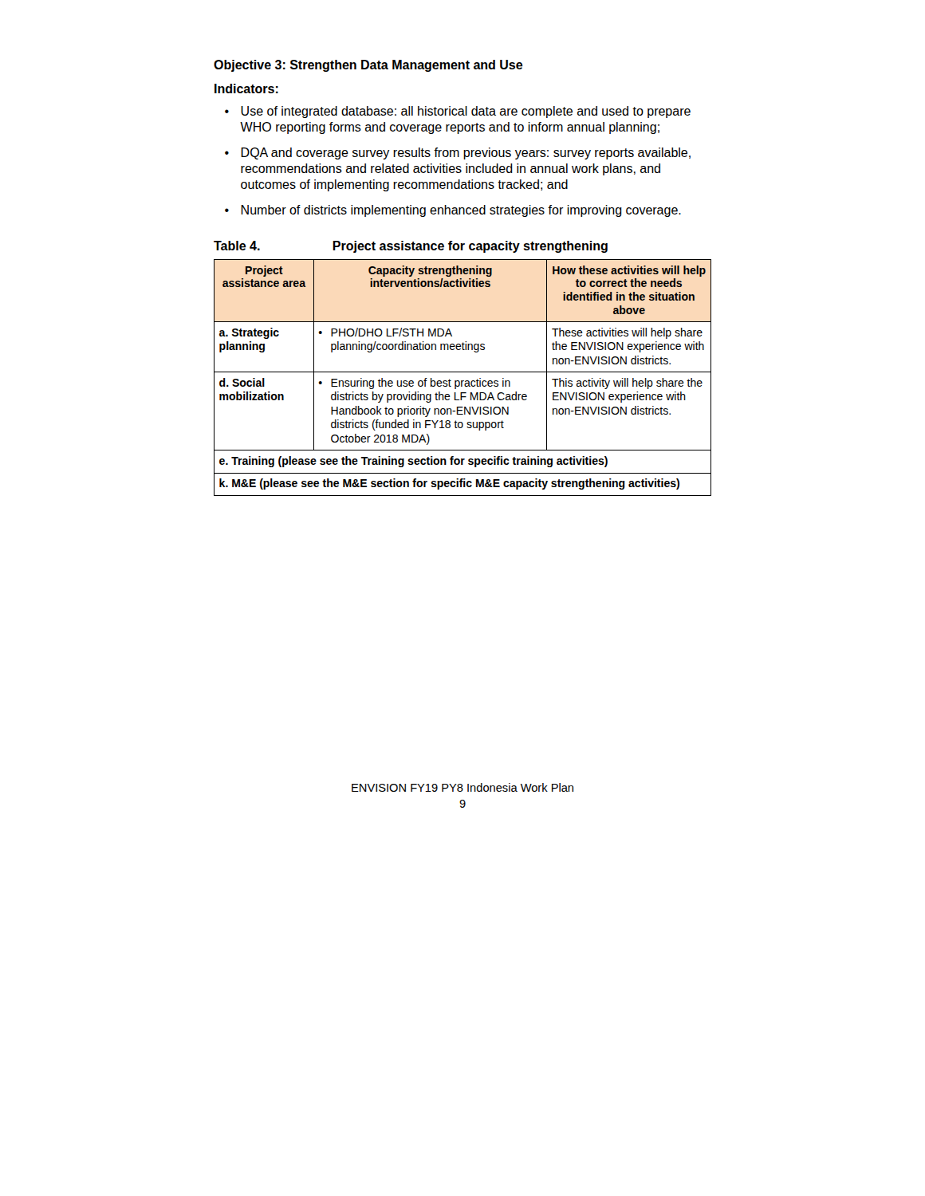Objective 3: Strengthen Data Management and Use
Indicators:
Use of integrated database: all historical data are complete and used to prepare WHO reporting forms and coverage reports and to inform annual planning;
DQA and coverage survey results from previous years: survey reports available, recommendations and related activities included in annual work plans, and outcomes of implementing recommendations tracked; and
Number of districts implementing enhanced strategies for improving coverage.
Table 4. Project assistance for capacity strengthening
| Project assistance area | Capacity strengthening interventions/activities | How these activities will help to correct the needs identified in the situation above |
| --- | --- | --- |
| a. Strategic planning | PHO/DHO LF/STH MDA planning/coordination meetings | These activities will help share the ENVISION experience with non-ENVISION districts. |
| d. Social mobilization | Ensuring the use of best practices in districts by providing the LF MDA Cadre Handbook to priority non-ENVISION districts (funded in FY18 to support October 2018 MDA) | This activity will help share the ENVISION experience with non-ENVISION districts. |
| e. Training (please see the Training section for specific training activities) |
| k. M&E (please see the M&E section for specific M&E capacity strengthening activities) |
ENVISION FY19 PY8 Indonesia Work Plan
9